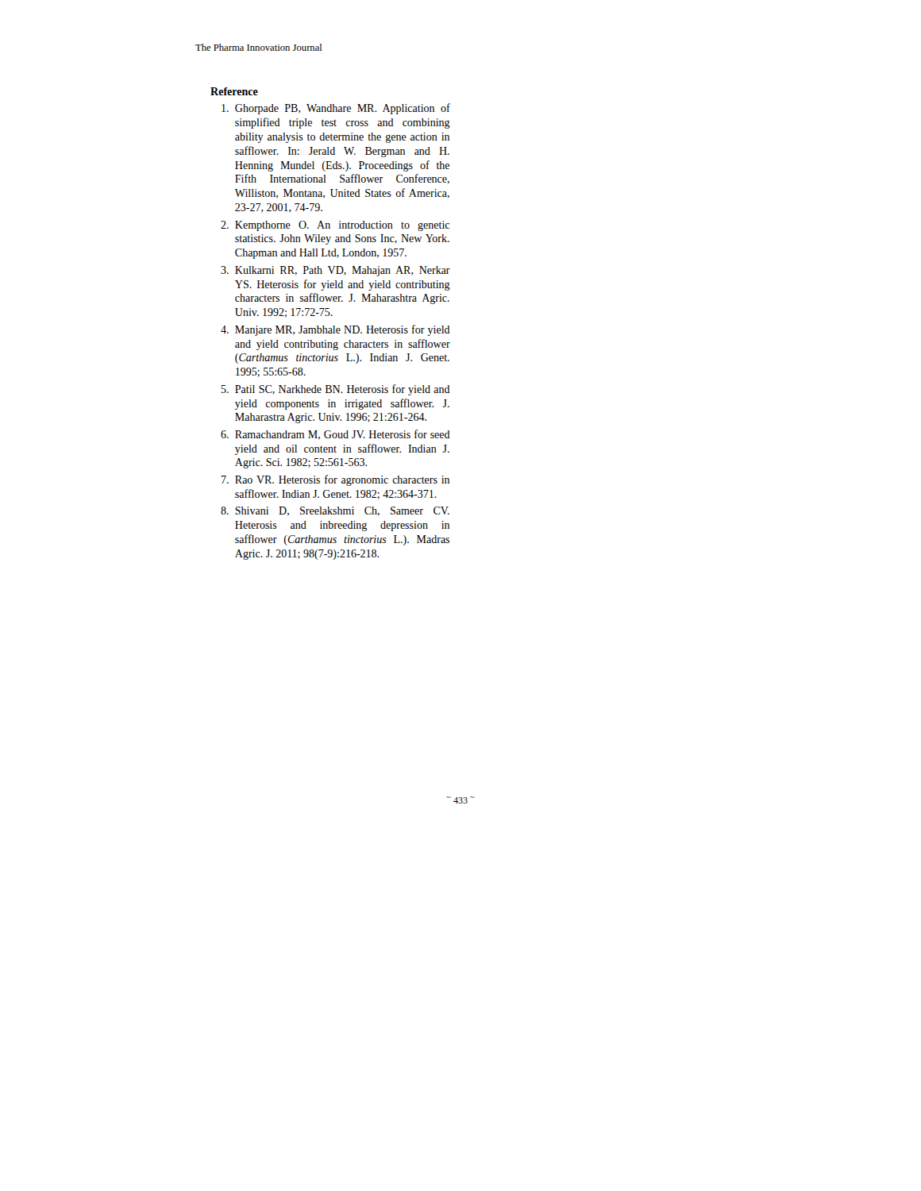The Pharma Innovation Journal
Reference
Ghorpade PB, Wandhare MR. Application of simplified triple test cross and combining ability analysis to determine the gene action in safflower. In: Jerald W. Bergman and H. Henning Mundel (Eds.). Proceedings of the Fifth International Safflower Conference, Williston, Montana, United States of America, 23-27, 2001, 74-79.
Kempthorne O. An introduction to genetic statistics. John Wiley and Sons Inc, New York. Chapman and Hall Ltd, London, 1957.
Kulkarni RR, Path VD, Mahajan AR, Nerkar YS. Heterosis for yield and yield contributing characters in safflower. J. Maharashtra Agric. Univ. 1992; 17:72-75.
Manjare MR, Jambhale ND. Heterosis for yield and yield contributing characters in safflower (Carthamus tinctorius L.). Indian J. Genet. 1995; 55:65-68.
Patil SC, Narkhede BN. Heterosis for yield and yield components in irrigated safflower. J. Maharastra Agric. Univ. 1996; 21:261-264.
Ramachandram M, Goud JV. Heterosis for seed yield and oil content in safflower. Indian J. Agric. Sci. 1982; 52:561-563.
Rao VR. Heterosis for agronomic characters in safflower. Indian J. Genet. 1982; 42:364-371.
Shivani D, Sreelakshmi Ch, Sameer CV. Heterosis and inbreeding depression in safflower (Carthamus tinctorius L.). Madras Agric. J. 2011; 98(7-9):216-218.
~ 433 ~